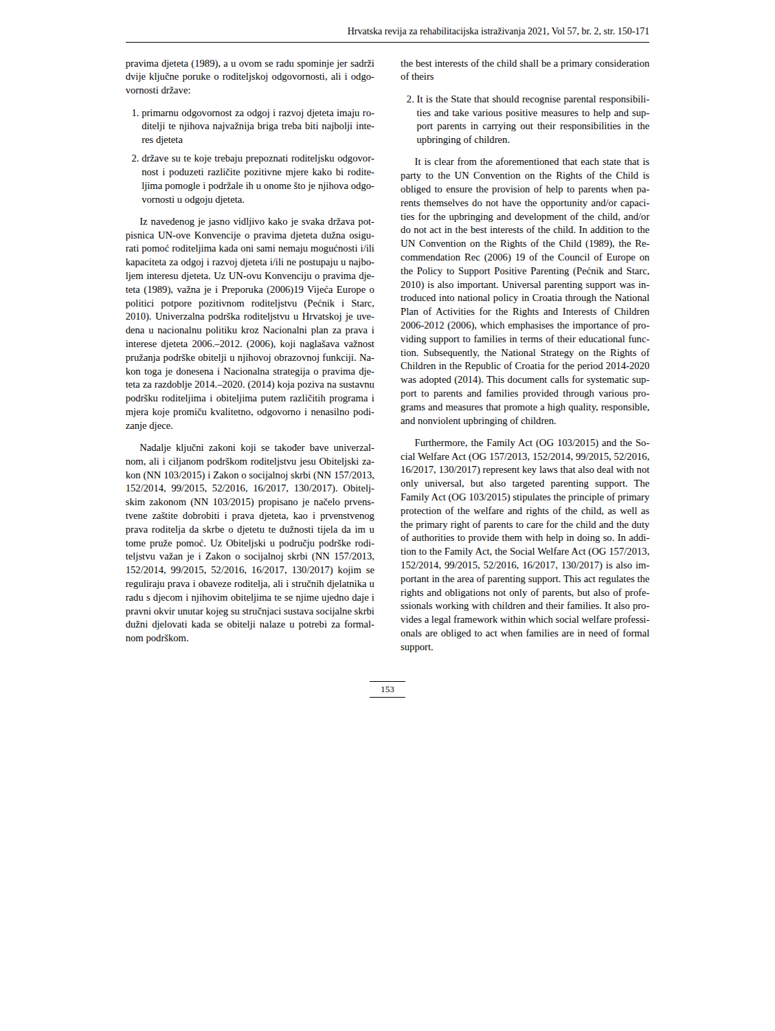Hrvatska revija za rehabilitacijska istraživanja 2021, Vol 57, br. 2, str. 150-171
pravima djeteta (1989), a u ovom se radu spominje jer sadrži dvije ključne poruke o roditeljskoj odgovornosti, ali i odgovornosti države:
primarnu odgovornost za odgoj i razvoj djeteta imaju roditelji te njihova najvažnija briga treba biti najbolji interes djeteta
države su te koje trebaju prepoznati roditeljsku odgovornost i poduzeti različite pozitivne mjere kako bi roditeljima pomogle i podržale ih u onome što je njihova odgovornosti u odgoju djeteta.
Iz navedenog je jasno vidljivo kako je svaka država potpisnica UN-ove Konvencije o pravima djeteta dužna osigurati pomoć roditeljima kada oni sami nemaju mogućnosti i/ili kapaciteta za odgoj i razvoj djeteta i/ili ne postupaju u najboljem interesu djeteta. Uz UN-ovu Konvenciju o pravima djeteta (1989), važna je i Preporuka (2006)19 Vijeća Europe o politici potpore pozitivnom roditeljstvu (Pećnik i Starc, 2010). Univerzalna podrška roditeljstvu u Hrvatskoj je uvedena u nacionalnu politiku kroz Nacionalni plan za prava i interese djeteta 2006.–2012. (2006), koji naglašava važnost pružanja podrške obitelji u njihovoj obrazovnoj funkciji. Nakon toga je donesena i Nacionalna strategija o pravima djeteta za razdoblje 2014.–2020. (2014) koja poziva na sustavnu podršku roditeljima i obiteljima putem različitih programa i mjera koje promiču kvalitetno, odgovorno i nenasilno podizanje djece.
Nadalje ključni zakoni koji se također bave univerzalnom, ali i ciljanom podrškom roditeljstvu jesu Obiteljski zakon (NN 103/2015) i Zakon o socijalnoj skrbi (NN 157/2013, 152/2014, 99/2015, 52/2016, 16/2017, 130/2017). Obiteljskim zakonom (NN 103/2015) propisano je načelo prvenstvene zaštite dobrobiti i prava djeteta, kao i prvenstvenog prava roditelja da skrbe o djetetu te dužnosti tijela da im u tome pruže pomoć. Uz Obiteljski u području podrške roditeljstvu važan je i Zakon o socijalnoj skrbi (NN 157/2013, 152/2014, 99/2015, 52/2016, 16/2017, 130/2017) kojim se reguliraju prava i obaveze roditelja, ali i stručnih djelatnika u radu s djecom i njihovim obiteljima te se njime ujedno daje i pravni okvir unutar kojeg su stručnjaci sustava socijalne skrbi dužni djelovati kada se obitelji nalaze u potrebi za formalnom podrškom.
the best interests of the child shall be a primary consideration of theirs
It is the State that should recognise parental responsibilities and take various positive measures to help and support parents in carrying out their responsibilities in the upbringing of children.
It is clear from the aforementioned that each state that is party to the UN Convention on the Rights of the Child is obliged to ensure the provision of help to parents when parents themselves do not have the opportunity and/or capacities for the upbringing and development of the child, and/or do not act in the best interests of the child. In addition to the UN Convention on the Rights of the Child (1989), the Recommendation Rec (2006) 19 of the Council of Europe on the Policy to Support Positive Parenting (Pećnik and Starc, 2010) is also important. Universal parenting support was introduced into national policy in Croatia through the National Plan of Activities for the Rights and Interests of Children 2006-2012 (2006), which emphasises the importance of providing support to families in terms of their educational function. Subsequently, the National Strategy on the Rights of Children in the Republic of Croatia for the period 2014-2020 was adopted (2014). This document calls for systematic support to parents and families provided through various programs and measures that promote a high quality, responsible, and nonviolent upbringing of children.
Furthermore, the Family Act (OG 103/2015) and the Social Welfare Act (OG 157/2013, 152/2014, 99/2015, 52/2016, 16/2017, 130/2017) represent key laws that also deal with not only universal, but also targeted parenting support. The Family Act (OG 103/2015) stipulates the principle of primary protection of the welfare and rights of the child, as well as the primary right of parents to care for the child and the duty of authorities to provide them with help in doing so. In addition to the Family Act, the Social Welfare Act (OG 157/2013, 152/2014, 99/2015, 52/2016, 16/2017, 130/2017) is also important in the area of parenting support. This act regulates the rights and obligations not only of parents, but also of professionals working with children and their families. It also provides a legal framework within which social welfare professionals are obliged to act when families are in need of formal support.
153